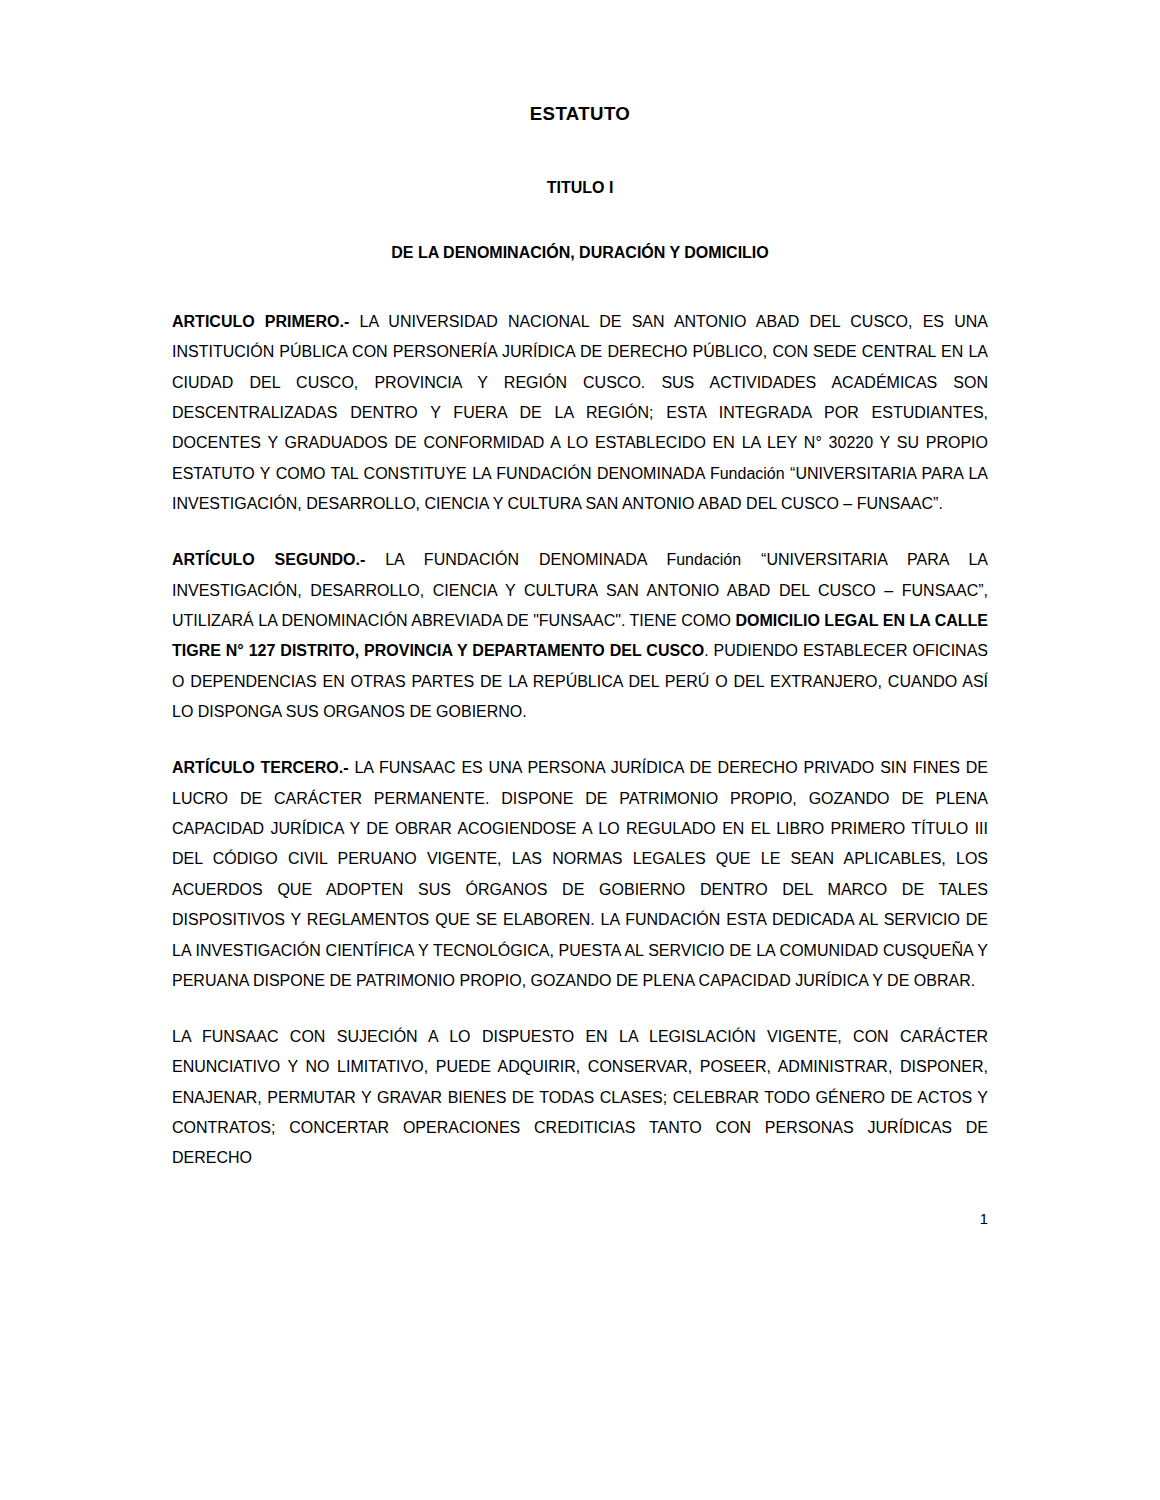ESTATUTO
TITULO I
DE LA DENOMINACIÓN, DURACIÓN Y DOMICILIO
ARTICULO PRIMERO.- LA UNIVERSIDAD NACIONAL DE SAN ANTONIO ABAD DEL CUSCO, ES UNA INSTITUCIÓN PÚBLICA CON PERSONERÍA JURÍDICA DE DERECHO PÚBLICO, CON SEDE CENTRAL EN LA CIUDAD DEL CUSCO, PROVINCIA Y REGIÓN CUSCO. SUS ACTIVIDADES ACADÉMICAS SON DESCENTRALIZADAS DENTRO Y FUERA DE LA REGIÓN; ESTA INTEGRADA POR ESTUDIANTES, DOCENTES Y GRADUADOS DE CONFORMIDAD A LO ESTABLECIDO EN LA LEY N° 30220 Y SU PROPIO ESTATUTO Y COMO TAL CONSTITUYE LA FUNDACIÓN DENOMINADA Fundación “UNIVERSITARIA PARA LA INVESTIGACIÓN, DESARROLLO, CIENCIA Y CULTURA SAN ANTONIO ABAD DEL CUSCO – FUNSAAC”.
ARTÍCULO SEGUNDO.- LA FUNDACIÓN DENOMINADA Fundación “UNIVERSITARIA PARA LA INVESTIGACIÓN, DESARROLLO, CIENCIA Y CULTURA SAN ANTONIO ABAD DEL CUSCO – FUNSAAC”, UTILIZARÁ LA DENOMINACIÓN ABREVIADA DE "FUNSAAC". TIENE COMO DOMICILIO LEGAL EN LA CALLE TIGRE N° 127 DISTRITO, PROVINCIA Y DEPARTAMENTO DEL CUSCO. PUDIENDO ESTABLECER OFICINAS O DEPENDENCIAS EN OTRAS PARTES DE LA REPÚBLICA DEL PERÚ O DEL EXTRANJERO, CUANDO ASÍ LO DISPONGA SUS ORGANOS DE GOBIERNO.
ARTÍCULO TERCERO.- LA FUNSAAC ES UNA PERSONA JURÍDICA DE DERECHO PRIVADO SIN FINES DE LUCRO DE CARÁCTER PERMANENTE. DISPONE DE PATRIMONIO PROPIO, GOZANDO DE PLENA CAPACIDAD JURÍDICA Y DE OBRAR ACOGIENDOSE A LO REGULADO EN EL LIBRO PRIMERO TÍTULO III DEL CÓDIGO CIVIL PERUANO VIGENTE, LAS NORMAS LEGALES QUE LE SEAN APLICABLES, LOS ACUERDOS QUE ADOPTEN SUS ÓRGANOS DE GOBIERNO DENTRO DEL MARCO DE TALES DISPOSITIVOS Y REGLAMENTOS QUE SE ELABOREN. LA FUNDACIÓN ESTA DEDICADA AL SERVICIO DE LA INVESTIGACIÓN CIENTÍFICA Y TECNOLÓGICA, PUESTA AL SERVICIO DE LA COMUNIDAD CUSQUEÑA Y PERUANA DISPONE DE PATRIMONIO PROPIO, GOZANDO DE PLENA CAPACIDAD JURÍDICA Y DE OBRAR.
LA FUNSAAC CON SUJECIÓN A LO DISPUESTO EN LA LEGISLACIÓN VIGENTE, CON CARÁCTER ENUNCIATIVO Y NO LIMITATIVO, PUEDE ADQUIRIR, CONSERVAR, POSEER, ADMINISTRAR, DISPONER, ENAJENAR, PERMUTAR Y GRAVAR BIENES DE TODAS CLASES; CELEBRAR TODO GÉNERO DE ACTOS Y CONTRATOS; CONCERTAR OPERACIONES CREDITICIAS TANTO CON PERSONAS JURÍDICAS DE DERECHO
1